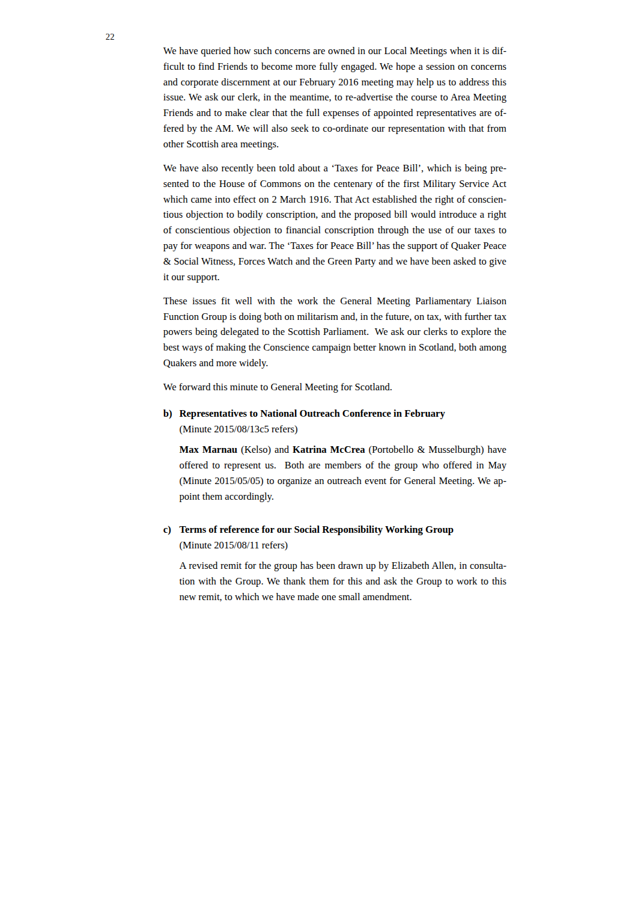22
We have queried how such concerns are owned in our Local Meetings when it is difficult to find Friends to become more fully engaged. We hope a session on concerns and corporate discernment at our February 2016 meeting may help us to address this issue. We ask our clerk, in the meantime, to re-advertise the course to Area Meeting Friends and to make clear that the full expenses of appointed representatives are offered by the AM. We will also seek to co-ordinate our representation with that from other Scottish area meetings.
We have also recently been told about a ‘Taxes for Peace Bill’, which is being presented to the House of Commons on the centenary of the first Military Service Act which came into effect on 2 March 1916. That Act established the right of conscientious objection to bodily conscription, and the proposed bill would introduce a right of conscientious objection to financial conscription through the use of our taxes to pay for weapons and war. The ‘Taxes for Peace Bill’ has the support of Quaker Peace & Social Witness, Forces Watch and the Green Party and we have been asked to give it our support.
These issues fit well with the work the General Meeting Parliamentary Liaison Function Group is doing both on militarism and, in the future, on tax, with further tax powers being delegated to the Scottish Parliament. We ask our clerks to explore the best ways of making the Conscience campaign better known in Scotland, both among Quakers and more widely.
We forward this minute to General Meeting for Scotland.
b)
Representatives to National Outreach Conference in February
(Minute 2015/08/13c5 refers)
Max Marnau (Kelso) and Katrina McCrea (Portobello & Musselburgh) have offered to represent us. Both are members of the group who offered in May (Minute 2015/05/05) to organize an outreach event for General Meeting. We appoint them accordingly.
c)
Terms of reference for our Social Responsibility Working Group
(Minute 2015/08/11 refers)
A revised remit for the group has been drawn up by Elizabeth Allen, in consultation with the Group. We thank them for this and ask the Group to work to this new remit, to which we have made one small amendment.